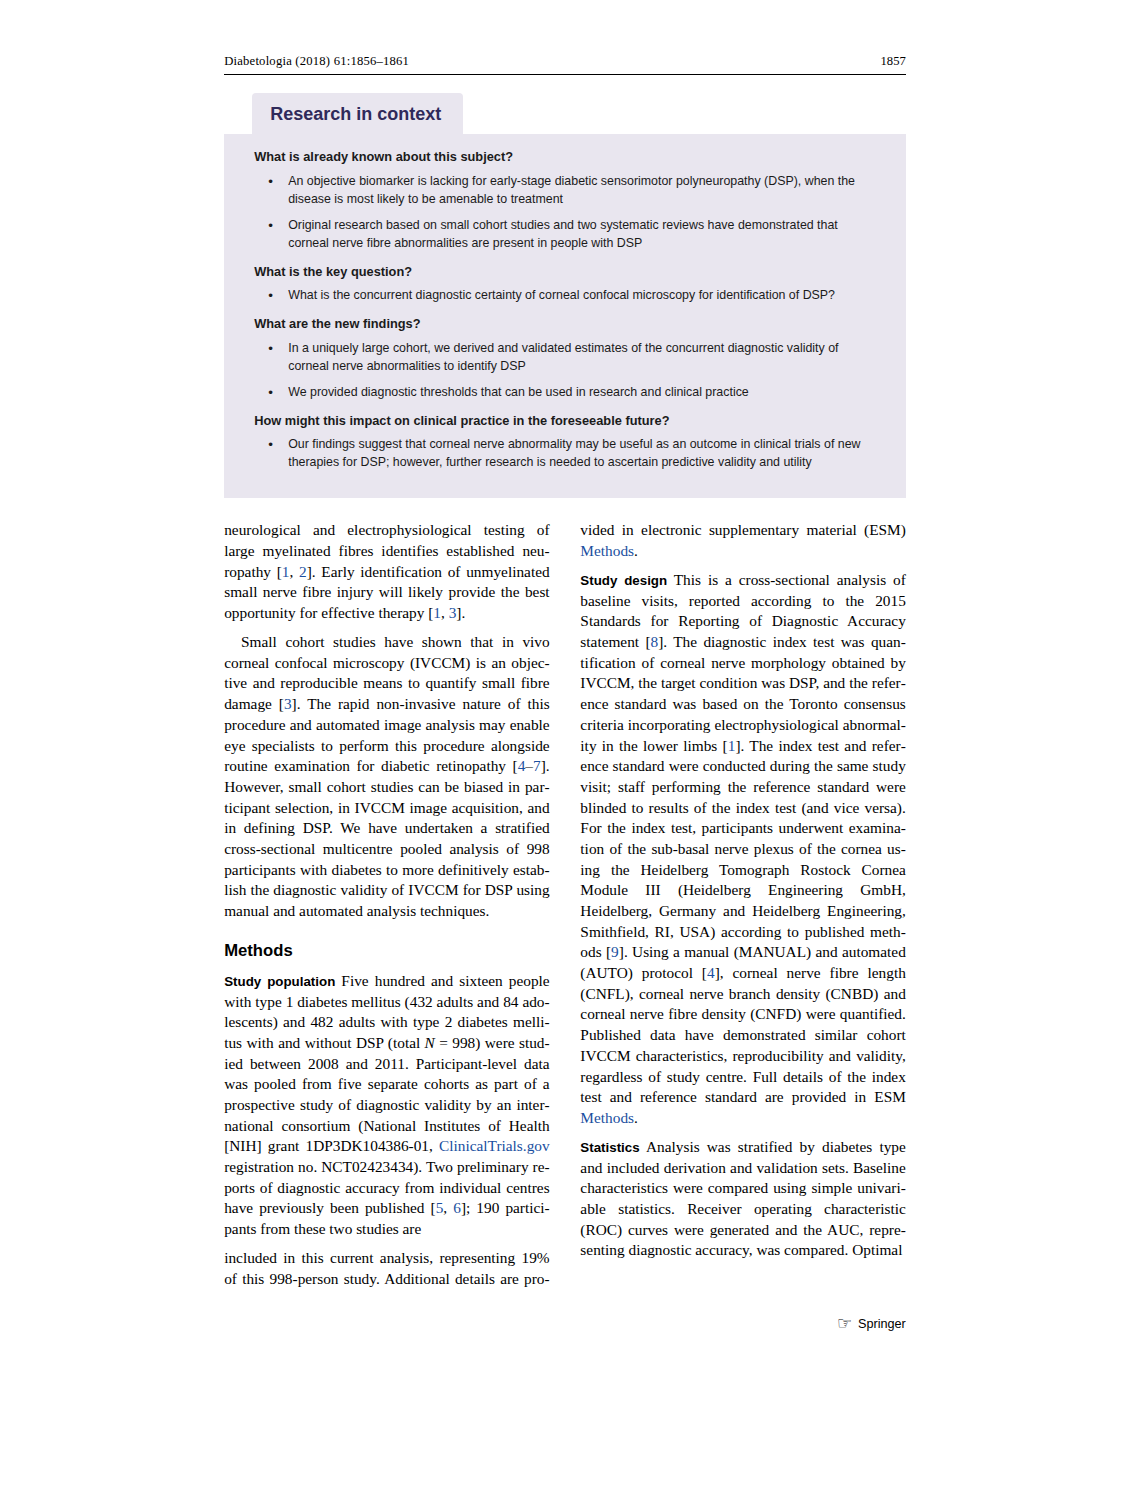Diabetologia (2018) 61:1856–1861
1857
Research in context
What is already known about this subject?
An objective biomarker is lacking for early-stage diabetic sensorimotor polyneuropathy (DSP), when the disease is most likely to be amenable to treatment
Original research based on small cohort studies and two systematic reviews have demonstrated that corneal nerve fibre abnormalities are present in people with DSP
What is the key question?
What is the concurrent diagnostic certainty of corneal confocal microscopy for identification of DSP?
What are the new findings?
In a uniquely large cohort, we derived and validated estimates of the concurrent diagnostic validity of corneal nerve abnormalities to identify DSP
We provided diagnostic thresholds that can be used in research and clinical practice
How might this impact on clinical practice in the foreseeable future?
Our findings suggest that corneal nerve abnormality may be useful as an outcome in clinical trials of new therapies for DSP; however, further research is needed to ascertain predictive validity and utility
neurological and electrophysiological testing of large myelinated fibres identifies established neuropathy [1, 2]. Early identification of unmyelinated small nerve fibre injury will likely provide the best opportunity for effective therapy [1, 3].
Small cohort studies have shown that in vivo corneal confocal microscopy (IVCCM) is an objective and reproducible means to quantify small fibre damage [3]. The rapid non-invasive nature of this procedure and automated image analysis may enable eye specialists to perform this procedure alongside routine examination for diabetic retinopathy [4–7]. However, small cohort studies can be biased in participant selection, in IVCCM image acquisition, and in defining DSP. We have undertaken a stratified cross-sectional multicentre pooled analysis of 998 participants with diabetes to more definitively establish the diagnostic validity of IVCCM for DSP using manual and automated analysis techniques.
Methods
Study population Five hundred and sixteen people with type 1 diabetes mellitus (432 adults and 84 adolescents) and 482 adults with type 2 diabetes mellitus with and without DSP (total N = 998) were studied between 2008 and 2011. Participant-level data was pooled from five separate cohorts as part of a prospective study of diagnostic validity by an international consortium (National Institutes of Health [NIH] grant 1DP3DK104386-01, ClinicalTrials.gov registration no. NCT02423434). Two preliminary reports of diagnostic accuracy from individual centres have previously been published [5, 6]; 190 participants from these two studies are
included in this current analysis, representing 19% of this 998-person study. Additional details are provided in electronic supplementary material (ESM) Methods.
Study design This is a cross-sectional analysis of baseline visits, reported according to the 2015 Standards for Reporting of Diagnostic Accuracy statement [8]. The diagnostic index test was quantification of corneal nerve morphology obtained by IVCCM, the target condition was DSP, and the reference standard was based on the Toronto consensus criteria incorporating electrophysiological abnormality in the lower limbs [1]. The index test and reference standard were conducted during the same study visit; staff performing the reference standard were blinded to results of the index test (and vice versa). For the index test, participants underwent examination of the sub-basal nerve plexus of the cornea using the Heidelberg Tomograph Rostock Cornea Module III (Heidelberg Engineering GmbH, Heidelberg, Germany and Heidelberg Engineering, Smithfield, RI, USA) according to published methods [9]. Using a manual (MANUAL) and automated (AUTO) protocol [4], corneal nerve fibre length (CNFL), corneal nerve branch density (CNBD) and corneal nerve fibre density (CNFD) were quantified. Published data have demonstrated similar cohort IVCCM characteristics, reproducibility and validity, regardless of study centre. Full details of the index test and reference standard are provided in ESM Methods.
Statistics Analysis was stratified by diabetes type and included derivation and validation sets. Baseline characteristics were compared using simple univariable statistics. Receiver operating characteristic (ROC) curves were generated and the AUC, representing diagnostic accuracy, was compared. Optimal
☞ Springer